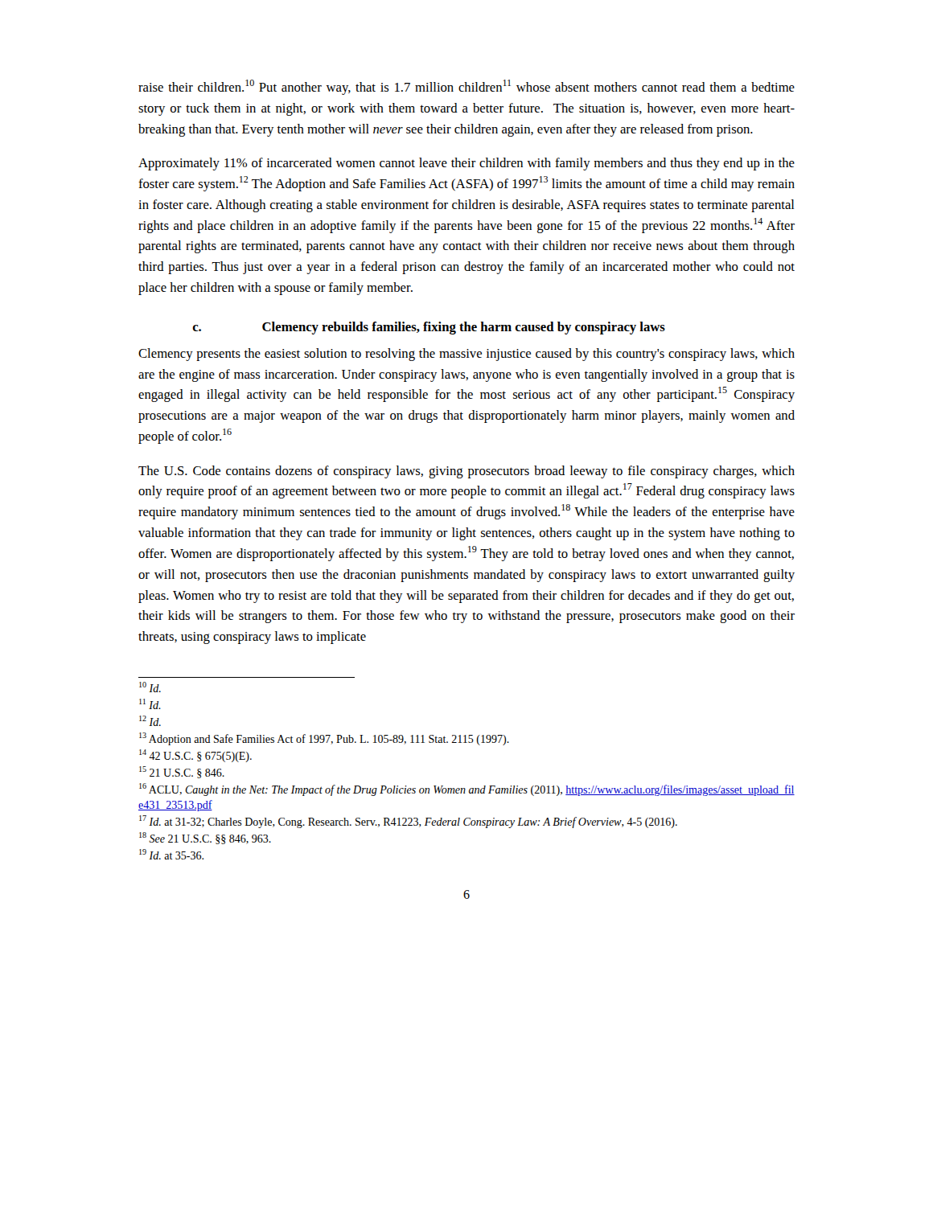raise their children.10 Put another way, that is 1.7 million children11 whose absent mothers cannot read them a bedtime story or tuck them in at night, or work with them toward a better future. The situation is, however, even more heart-breaking than that. Every tenth mother will never see their children again, even after they are released from prison.
Approximately 11% of incarcerated women cannot leave their children with family members and thus they end up in the foster care system.12 The Adoption and Safe Families Act (ASFA) of 199713 limits the amount of time a child may remain in foster care. Although creating a stable environment for children is desirable, ASFA requires states to terminate parental rights and place children in an adoptive family if the parents have been gone for 15 of the previous 22 months.14 After parental rights are terminated, parents cannot have any contact with their children nor receive news about them through third parties. Thus just over a year in a federal prison can destroy the family of an incarcerated mother who could not place her children with a spouse or family member.
c. Clemency rebuilds families, fixing the harm caused by conspiracy laws
Clemency presents the easiest solution to resolving the massive injustice caused by this country's conspiracy laws, which are the engine of mass incarceration. Under conspiracy laws, anyone who is even tangentially involved in a group that is engaged in illegal activity can be held responsible for the most serious act of any other participant.15 Conspiracy prosecutions are a major weapon of the war on drugs that disproportionately harm minor players, mainly women and people of color.16
The U.S. Code contains dozens of conspiracy laws, giving prosecutors broad leeway to file conspiracy charges, which only require proof of an agreement between two or more people to commit an illegal act.17 Federal drug conspiracy laws require mandatory minimum sentences tied to the amount of drugs involved.18 While the leaders of the enterprise have valuable information that they can trade for immunity or light sentences, others caught up in the system have nothing to offer. Women are disproportionately affected by this system.19 They are told to betray loved ones and when they cannot, or will not, prosecutors then use the draconian punishments mandated by conspiracy laws to extort unwarranted guilty pleas. Women who try to resist are told that they will be separated from their children for decades and if they do get out, their kids will be strangers to them. For those few who try to withstand the pressure, prosecutors make good on their threats, using conspiracy laws to implicate
10 Id.
11 Id.
12 Id.
13 Adoption and Safe Families Act of 1997, Pub. L. 105-89, 111 Stat. 2115 (1997).
14 42 U.S.C. § 675(5)(E).
15 21 U.S.C. § 846.
16 ACLU, Caught in the Net: The Impact of the Drug Policies on Women and Families (2011), https://www.aclu.org/files/images/asset_upload_file431_23513.pdf
17 Id. at 31-32; Charles Doyle, Cong. Research. Serv., R41223, Federal Conspiracy Law: A Brief Overview, 4-5 (2016).
18 See 21 U.S.C. §§ 846, 963.
19 Id. at 35-36.
6